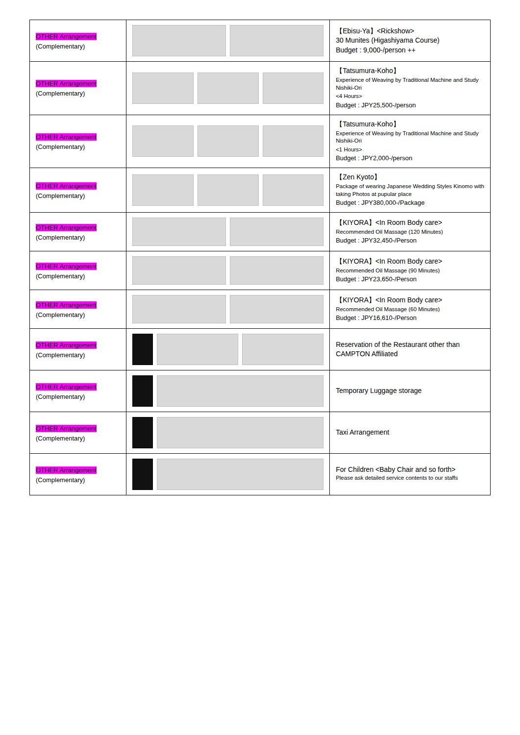| OTHER Arrangement (Complementary) | | 【Ebisu-Ya】<Rickshow> 30 Munites (Higashiyama Course) Budget : 9,000-/person ++ |
| OTHER Arrangement (Complementary) | | 【Tatsumura-Koho】 Experience of Weaving by Traditional Machine and Study Nishiki-Ori <4 Hours> Budget : JPY25,500-/person |
| OTHER Arrangement (Complementary) | | 【Tatsumura-Koho】 Experience of Weaving by Traditional Machine and Study Nishiki-Ori <1 Hours> Budget : JPY2,000-/person |
| OTHER Arrangement (Complementary) | | 【Zen Kyoto】 Package of wearing Japanese Wedding Styles Kinomo with taking Photos at pupular place Budget : JPY380,000-/Package |
| OTHER Arrangement (Complementary) | | 【KIYORA】<In Room Body care> Recommended Oil Massage (120 Minutes) Budget : JPY32,450-/Person |
| OTHER Arrangement (Complementary) | | 【KIYORA】<In Room Body care> Recommended Oil Massage (90 Minutes) Budget : JPY23,650-/Person |
| OTHER Arrangement (Complementary) | | 【KIYORA】<In Room Body care> Recommended Oil Massage (60 Minutes) Budget : JPY16,610-/Person |
| OTHER Arrangement (Complementary) | | Reservation of the Restaurant other than CAMPTON Affiliated |
| OTHER Arrangement (Complementary) | | Temporary Luggage storage |
| OTHER Arrangement (Complementary) | | Taxi Arrangement |
| OTHER Arrangement (Complementary) | | For Children <Baby Chair and so forth> Please ask detailed service contents to our staffs |